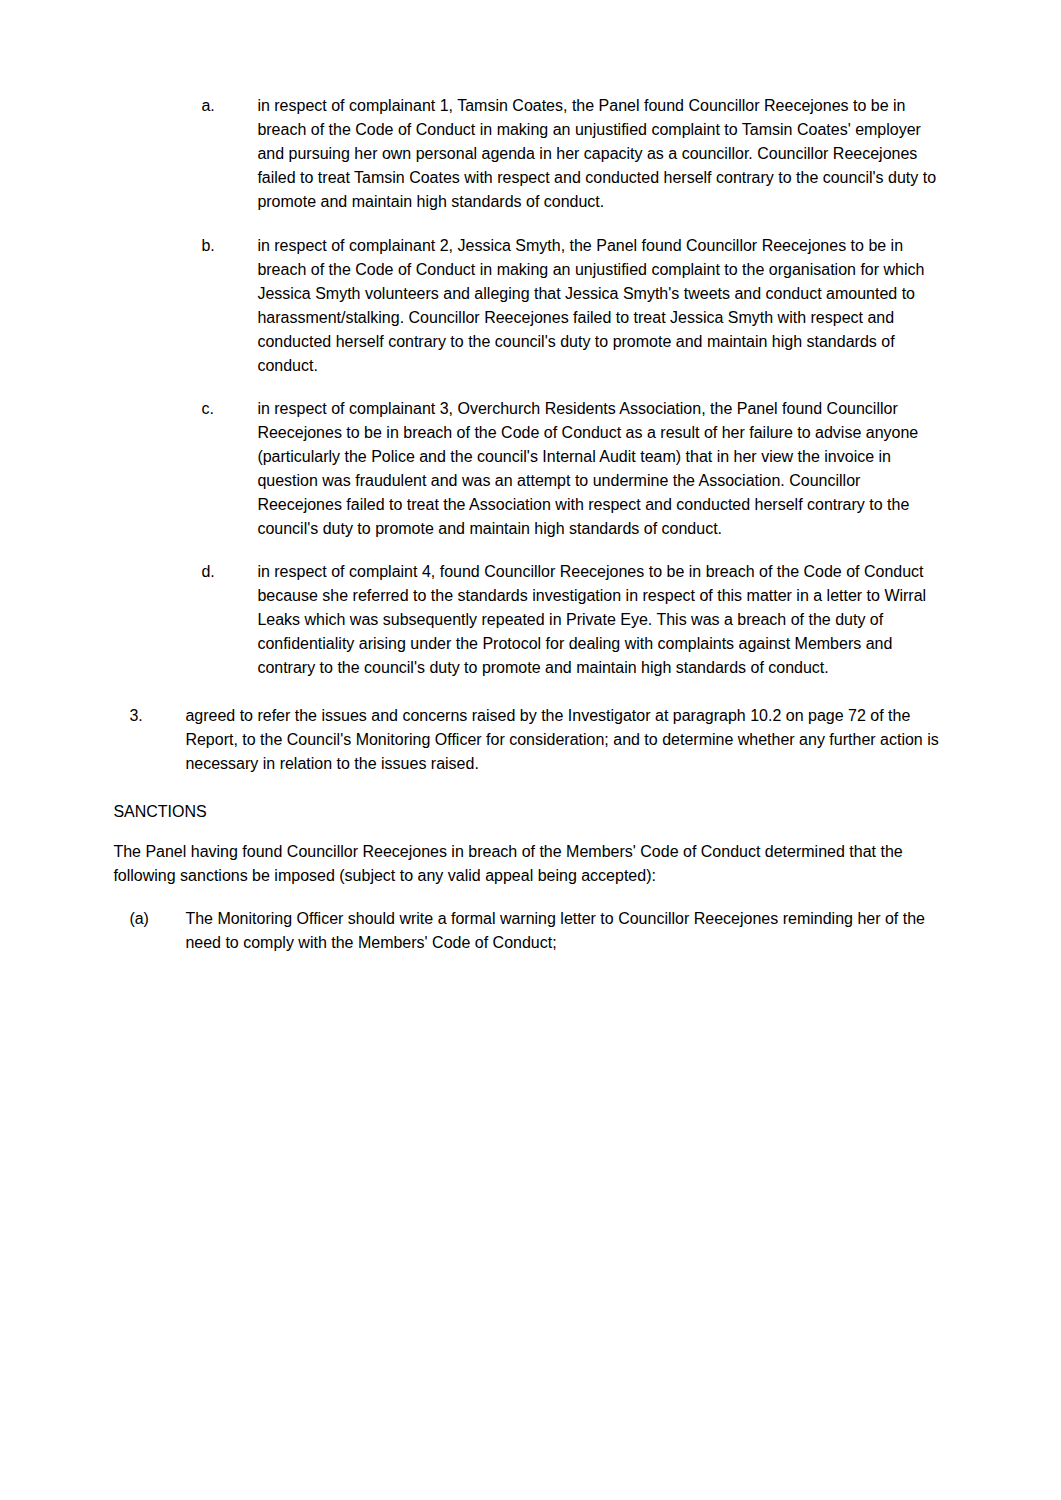a. in respect of complainant 1, Tamsin Coates, the Panel found Councillor Reecejones to be in breach of the Code of Conduct in making an unjustified complaint to Tamsin Coates' employer and pursuing her own personal agenda in her capacity as a councillor. Councillor Reecejones failed to treat Tamsin Coates with respect and conducted herself contrary to the council's duty to promote and maintain high standards of conduct.
b. in respect of complainant 2, Jessica Smyth, the Panel found Councillor Reecejones to be in breach of the Code of Conduct in making an unjustified complaint to the organisation for which Jessica Smyth volunteers and alleging that Jessica Smyth's tweets and conduct amounted to harassment/stalking. Councillor Reecejones failed to treat Jessica Smyth with respect and conducted herself contrary to the council's duty to promote and maintain high standards of conduct.
c. in respect of complainant 3, Overchurch Residents Association, the Panel found Councillor Reecejones to be in breach of the Code of Conduct as a result of her failure to advise anyone (particularly the Police and the council's Internal Audit team) that in her view the invoice in question was fraudulent and was an attempt to undermine the Association. Councillor Reecejones failed to treat the Association with respect and conducted herself contrary to the council's duty to promote and maintain high standards of conduct.
d. in respect of complaint 4, found Councillor Reecejones to be in breach of the Code of Conduct because she referred to the standards investigation in respect of this matter in a letter to Wirral Leaks which was subsequently repeated in Private Eye. This was a breach of the duty of confidentiality arising under the Protocol for dealing with complaints against Members and contrary to the council's duty to promote and maintain high standards of conduct.
3. agreed to refer the issues and concerns raised by the Investigator at paragraph 10.2 on page 72 of the Report, to the Council's Monitoring Officer for consideration; and to determine whether any further action is necessary in relation to the issues raised.
SANCTIONS
The Panel having found Councillor Reecejones in breach of the Members' Code of Conduct determined that the following sanctions be imposed (subject to any valid appeal being accepted):
(a) The Monitoring Officer should write a formal warning letter to Councillor Reecejones reminding her of the need to comply with the Members' Code of Conduct;